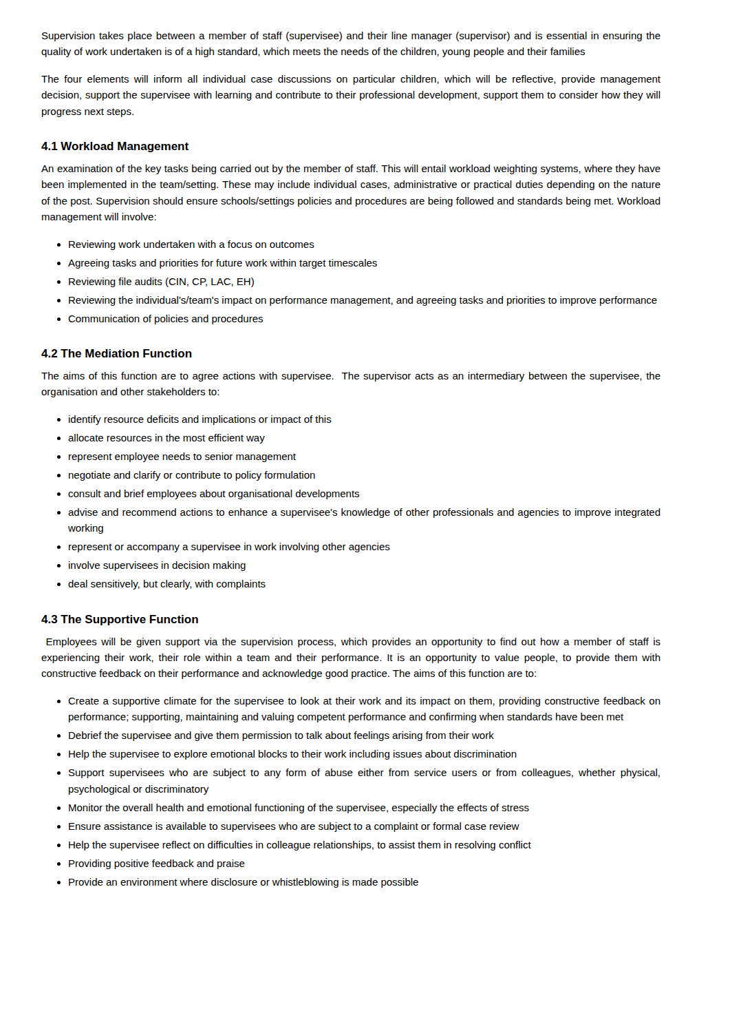Supervision takes place between a member of staff (supervisee) and their line manager (supervisor) and is essential in ensuring the quality of work undertaken is of a high standard, which meets the needs of the children, young people and their families
The four elements will inform all individual case discussions on particular children, which will be reflective, provide management decision, support the supervisee with learning and contribute to their professional development, support them to consider how they will progress next steps.
4.1 Workload Management
An examination of the key tasks being carried out by the member of staff. This will entail workload weighting systems, where they have been implemented in the team/setting. These may include individual cases, administrative or practical duties depending on the nature of the post. Supervision should ensure schools/settings policies and procedures are being followed and standards being met. Workload management will involve:
Reviewing work undertaken with a focus on outcomes
Agreeing tasks and priorities for future work within target timescales
Reviewing file audits (CIN, CP, LAC, EH)
Reviewing the individual's/team's impact on performance management, and agreeing tasks and priorities to improve performance
Communication of policies and procedures
4.2 The Mediation Function
The aims of this function are to agree actions with supervisee. The supervisor acts as an intermediary between the supervisee, the organisation and other stakeholders to:
identify resource deficits and implications or impact of this
allocate resources in the most efficient way
represent employee needs to senior management
negotiate and clarify or contribute to policy formulation
consult and brief employees about organisational developments
advise and recommend actions to enhance a supervisee's knowledge of other professionals and agencies to improve integrated working
represent or accompany a supervisee in work involving other agencies
involve supervisees in decision making
deal sensitively, but clearly, with complaints
4.3 The Supportive Function
Employees will be given support via the supervision process, which provides an opportunity to find out how a member of staff is experiencing their work, their role within a team and their performance. It is an opportunity to value people, to provide them with constructive feedback on their performance and acknowledge good practice. The aims of this function are to:
Create a supportive climate for the supervisee to look at their work and its impact on them, providing constructive feedback on performance; supporting, maintaining and valuing competent performance and confirming when standards have been met
Debrief the supervisee and give them permission to talk about feelings arising from their work
Help the supervisee to explore emotional blocks to their work including issues about discrimination
Support supervisees who are subject to any form of abuse either from service users or from colleagues, whether physical, psychological or discriminatory
Monitor the overall health and emotional functioning of the supervisee, especially the effects of stress
Ensure assistance is available to supervisees who are subject to a complaint or formal case review
Help the supervisee reflect on difficulties in colleague relationships, to assist them in resolving conflict
Providing positive feedback and praise
Provide an environment where disclosure or whistleblowing is made possible